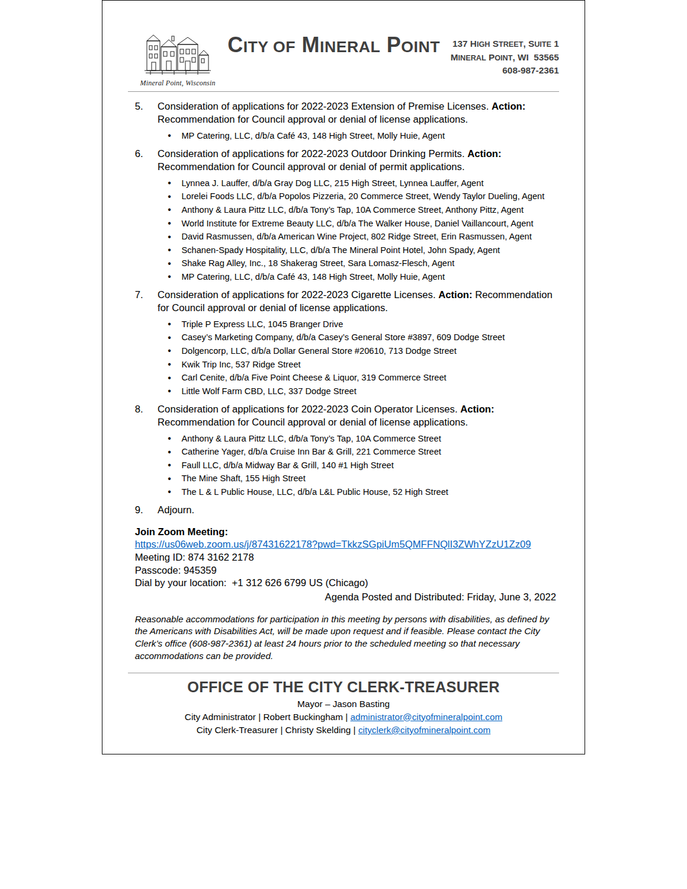Mineral Point, Wisconsin
CITY OF MINERAL POINT
137 HIGH STREET, SUITE 1
MINERAL POINT, WI 53565
608-987-2361
Consideration of applications for 2022-2023 Extension of Premise Licenses. Action: Recommendation for Council approval or denial of license applications.
MP Catering, LLC, d/b/a Café 43, 148 High Street, Molly Huie, Agent
Consideration of applications for 2022-2023 Outdoor Drinking Permits. Action: Recommendation for Council approval or denial of permit applications.
Lynnea J. Lauffer, d/b/a Gray Dog LLC, 215 High Street, Lynnea Lauffer, Agent
Lorelei Foods LLC, d/b/a Popolos Pizzeria, 20 Commerce Street, Wendy Taylor Dueling, Agent
Anthony & Laura Pittz LLC, d/b/a Tony’s Tap, 10A Commerce Street, Anthony Pittz, Agent
World Institute for Extreme Beauty LLC, d/b/a The Walker House, Daniel Vaillancourt, Agent
David Rasmussen, d/b/a American Wine Project, 802 Ridge Street, Erin Rasmussen, Agent
Schanen-Spady Hospitality, LLC, d/b/a The Mineral Point Hotel, John Spady, Agent
Shake Rag Alley, Inc., 18 Shakerag Street, Sara Lomasz-Flesch, Agent
MP Catering, LLC, d/b/a Café 43, 148 High Street, Molly Huie, Agent
Consideration of applications for 2022-2023 Cigarette Licenses. Action: Recommendation for Council approval or denial of license applications.
Triple P Express LLC, 1045 Branger Drive
Casey’s Marketing Company, d/b/a Casey’s General Store #3897, 609 Dodge Street
Dolgencorp, LLC, d/b/a Dollar General Store #20610, 713 Dodge Street
Kwik Trip Inc, 537 Ridge Street
Carl Cenite, d/b/a Five Point Cheese & Liquor, 319 Commerce Street
Little Wolf Farm CBD, LLC, 337 Dodge Street
Consideration of applications for 2022-2023 Coin Operator Licenses. Action: Recommendation for Council approval or denial of license applications.
Anthony & Laura Pittz LLC, d/b/a Tony’s Tap, 10A Commerce Street
Catherine Yager, d/b/a Cruise Inn Bar & Grill, 221 Commerce Street
Faull LLC, d/b/a Midway Bar & Grill, 140 #1 High Street
The Mine Shaft, 155 High Street
The L & L Public House, LLC, d/b/a L&L Public House, 52 High Street
Adjourn.
Join Zoom Meeting:
https://us06web.zoom.us/j/87431622178?pwd=TkkzSGpiUm5QMFFNQlI3ZWhYZzU1Zz09
Meeting ID: 874 3162 2178
Passcode: 945359
Dial by your location: +1 312 626 6799 US (Chicago)
Agenda Posted and Distributed: Friday, June 3, 2022
Reasonable accommodations for participation in this meeting by persons with disabilities, as defined by the Americans with Disabilities Act, will be made upon request and if feasible. Please contact the City Clerk’s office (608-987-2361) at least 24 hours prior to the scheduled meeting so that necessary accommodations can be provided.
OFFICE OF THE CITY CLERK-TREASURER
Mayor – Jason Basting
City Administrator | Robert Buckingham | administrator@cityofmineralpoint.com
City Clerk-Treasurer | Christy Skelding | cityclerk@cityofmineralpoint.com